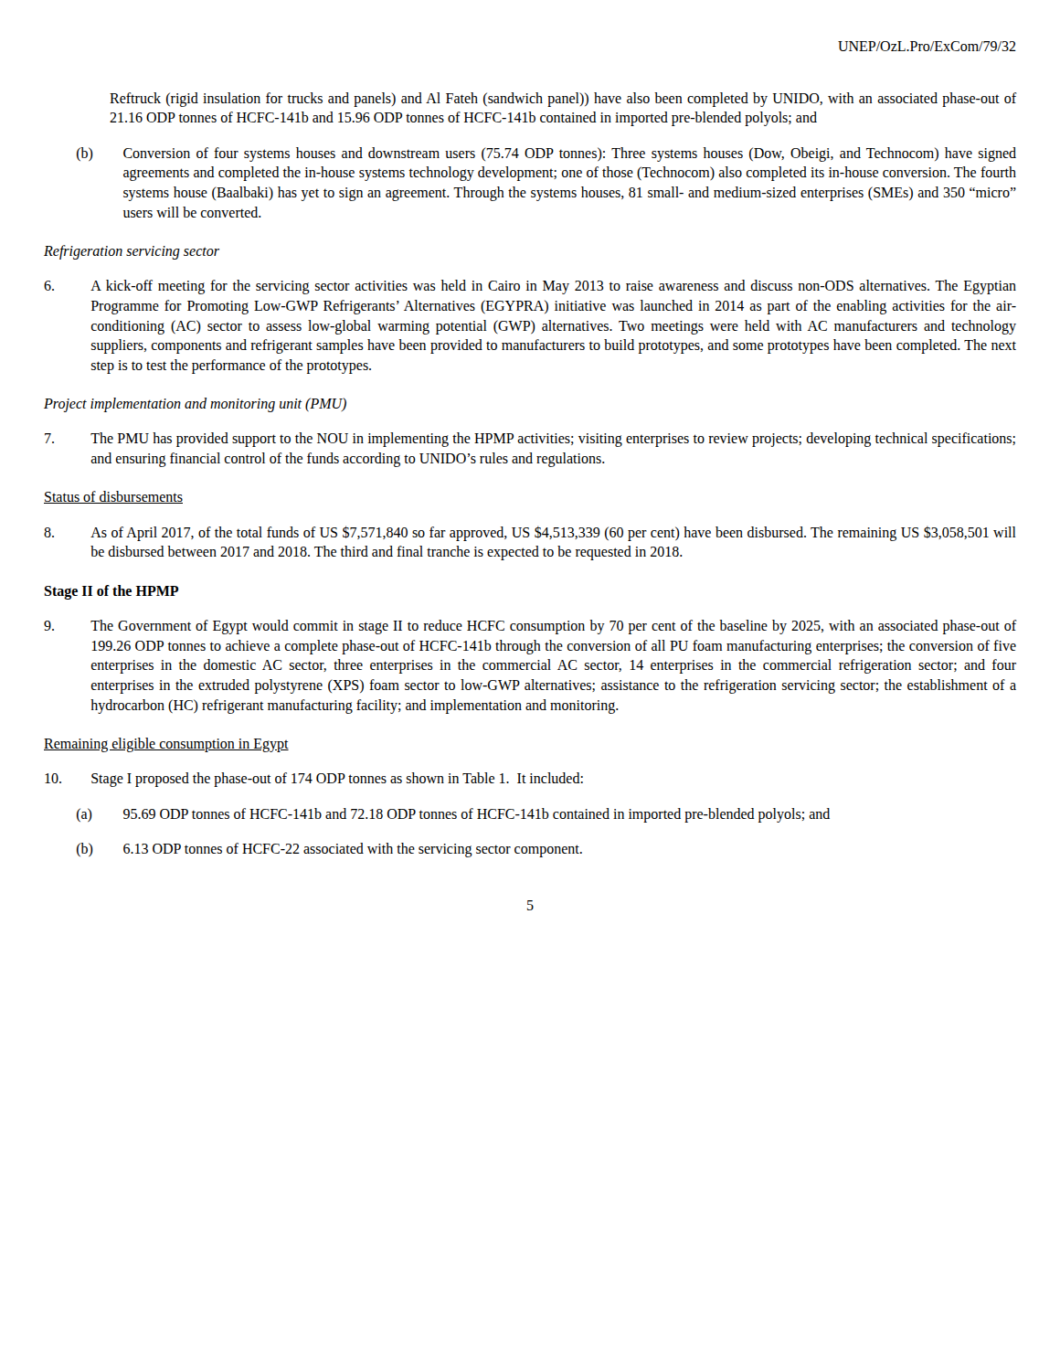UNEP/OzL.Pro/ExCom/79/32
Reftruck (rigid insulation for trucks and panels) and Al Fateh (sandwich panel)) have also been completed by UNIDO, with an associated phase-out of 21.16 ODP tonnes of HCFC-141b and 15.96 ODP tonnes of HCFC-141b contained in imported pre-blended polyols; and
(b)
Conversion of four systems houses and downstream users (75.74 ODP tonnes): Three systems houses (Dow, Obeigi, and Technocom) have signed agreements and completed the in-house systems technology development; one of those (Technocom) also completed its in-house conversion. The fourth systems house (Baalbaki) has yet to sign an agreement. Through the systems houses, 81 small- and medium-sized enterprises (SMEs) and 350 “micro” users will be converted.
Refrigeration servicing sector
6.
A kick-off meeting for the servicing sector activities was held in Cairo in May 2013 to raise awareness and discuss non-ODS alternatives. The Egyptian Programme for Promoting Low-GWP Refrigerants’ Alternatives (EGYPRA) initiative was launched in 2014 as part of the enabling activities for the air-conditioning (AC) sector to assess low-global warming potential (GWP) alternatives. Two meetings were held with AC manufacturers and technology suppliers, components and refrigerant samples have been provided to manufacturers to build prototypes, and some prototypes have been completed. The next step is to test the performance of the prototypes.
Project implementation and monitoring unit (PMU)
7.
The PMU has provided support to the NOU in implementing the HPMP activities; visiting enterprises to review projects; developing technical specifications; and ensuring financial control of the funds according to UNIDO’s rules and regulations.
Status of disbursements
8.
As of April 2017, of the total funds of US $7,571,840 so far approved, US $4,513,339 (60 per cent) have been disbursed. The remaining US $3,058,501 will be disbursed between 2017 and 2018. The third and final tranche is expected to be requested in 2018.
Stage II of the HPMP
9.
The Government of Egypt would commit in stage II to reduce HCFC consumption by 70 per cent of the baseline by 2025, with an associated phase-out of 199.26 ODP tonnes to achieve a complete phase-out of HCFC-141b through the conversion of all PU foam manufacturing enterprises; the conversion of five enterprises in the domestic AC sector, three enterprises in the commercial AC sector, 14 enterprises in the commercial refrigeration sector; and four enterprises in the extruded polystyrene (XPS) foam sector to low-GWP alternatives; assistance to the refrigeration servicing sector; the establishment of a hydrocarbon (HC) refrigerant manufacturing facility; and implementation and monitoring.
Remaining eligible consumption in Egypt
10.
Stage I proposed the phase-out of 174 ODP tonnes as shown in Table 1. It included:
(a)
95.69 ODP tonnes of HCFC-141b and 72.18 ODP tonnes of HCFC-141b contained in imported pre-blended polyols; and
(b)
6.13 ODP tonnes of HCFC-22 associated with the servicing sector component.
5